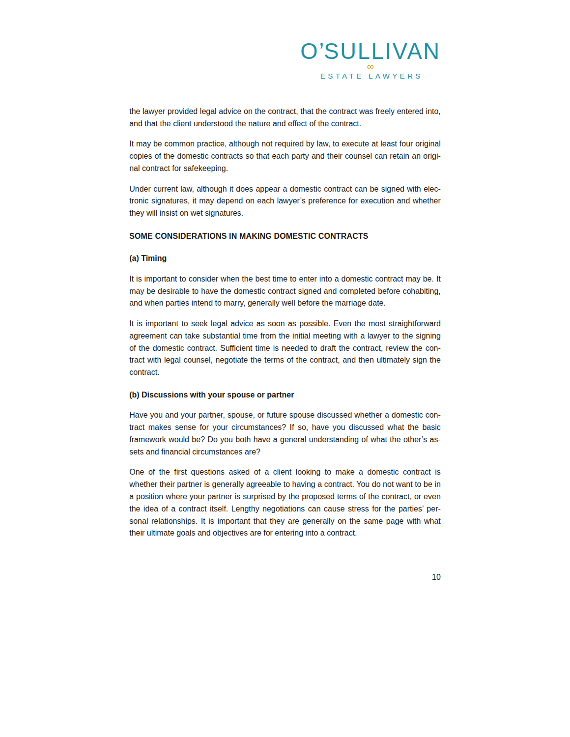O’SULLIVAN
∞
Estate Lawyers
the lawyer provided legal advice on the contract, that the contract was freely entered into, and that the client understood the nature and effect of the contract.
It may be common practice, although not required by law, to execute at least four original copies of the domestic contracts so that each party and their counsel can retain an original contract for safekeeping.
Under current law, although it does appear a domestic contract can be signed with electronic signatures, it may depend on each lawyer’s preference for execution and whether they will insist on wet signatures.
Some Considerations in Making Domestic Contracts
(a) Timing
It is important to consider when the best time to enter into a domestic contract may be. It may be desirable to have the domestic contract signed and completed before cohabiting, and when parties intend to marry, generally well before the marriage date.
It is important to seek legal advice as soon as possible. Even the most straightforward agreement can take substantial time from the initial meeting with a lawyer to the signing of the domestic contract. Sufficient time is needed to draft the contract, review the contract with legal counsel, negotiate the terms of the contract, and then ultimately sign the contract.
(b) Discussions with your spouse or partner
Have you and your partner, spouse, or future spouse discussed whether a domestic contract makes sense for your circumstances? If so, have you discussed what the basic framework would be? Do you both have a general understanding of what the other’s assets and financial circumstances are?
One of the first questions asked of a client looking to make a domestic contract is whether their partner is generally agreeable to having a contract. You do not want to be in a position where your partner is surprised by the proposed terms of the contract, or even the idea of a contract itself. Lengthy negotiations can cause stress for the parties’ personal relationships. It is important that they are generally on the same page with what their ultimate goals and objectives are for entering into a contract.
10